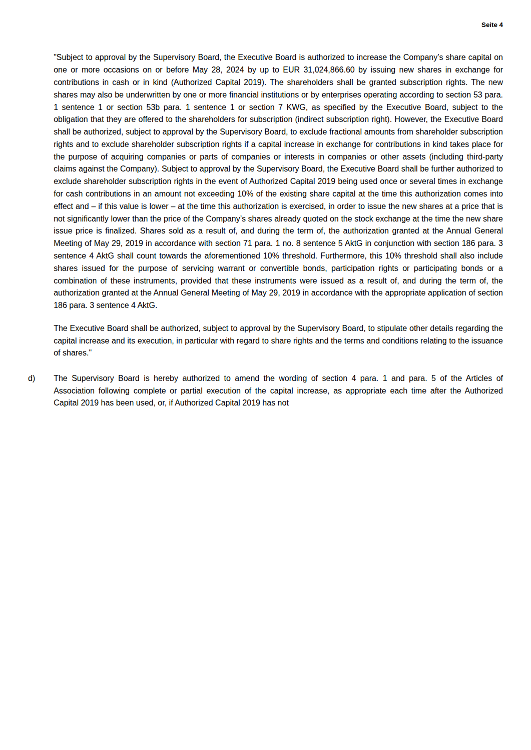Seite 4
"Subject to approval by the Supervisory Board, the Executive Board is authorized to increase the Company’s share capital on one or more occasions on or before May 28, 2024 by up to EUR 31,024,866.60 by issuing new shares in exchange for contributions in cash or in kind (Authorized Capital 2019). The shareholders shall be granted subscription rights. The new shares may also be underwritten by one or more financial institutions or by enterprises operating according to section 53 para. 1 sentence 1 or section 53b para. 1 sentence 1 or section 7 KWG, as specified by the Executive Board, subject to the obligation that they are offered to the shareholders for subscription (indirect subscription right). However, the Executive Board shall be authorized, subject to approval by the Supervisory Board, to exclude fractional amounts from shareholder subscription rights and to exclude shareholder subscription rights if a capital increase in exchange for contributions in kind takes place for the purpose of acquiring companies or parts of companies or interests in companies or other assets (including third-party claims against the Company). Subject to approval by the Supervisory Board, the Executive Board shall be further authorized to exclude shareholder subscription rights in the event of Authorized Capital 2019 being used once or several times in exchange for cash contributions in an amount not exceeding 10% of the existing share capital at the time this authorization comes into effect and – if this value is lower – at the time this authorization is exercised, in order to issue the new shares at a price that is not significantly lower than the price of the Company’s shares already quoted on the stock exchange at the time the new share issue price is finalized. Shares sold as a result of, and during the term of, the authorization granted at the Annual General Meeting of May 29, 2019 in accordance with section 71 para. 1 no. 8 sentence 5 AktG in conjunction with section 186 para. 3 sentence 4 AktG shall count towards the aforementioned 10% threshold. Furthermore, this 10% threshold shall also include shares issued for the purpose of servicing warrant or convertible bonds, participation rights or participating bonds or a combination of these instruments, provided that these instruments were issued as a result of, and during the term of, the authorization granted at the Annual General Meeting of May 29, 2019 in accordance with the appropriate application of section 186 para. 3 sentence 4 AktG.
The Executive Board shall be authorized, subject to approval by the Supervisory Board, to stipulate other details regarding the capital increase and its execution, in particular with regard to share rights and the terms and conditions relating to the issuance of shares."
d)
The Supervisory Board is hereby authorized to amend the wording of section 4 para. 1 and para. 5 of the Articles of Association following complete or partial execution of the capital increase, as appropriate each time after the Authorized Capital 2019 has been used, or, if Authorized Capital 2019 has not